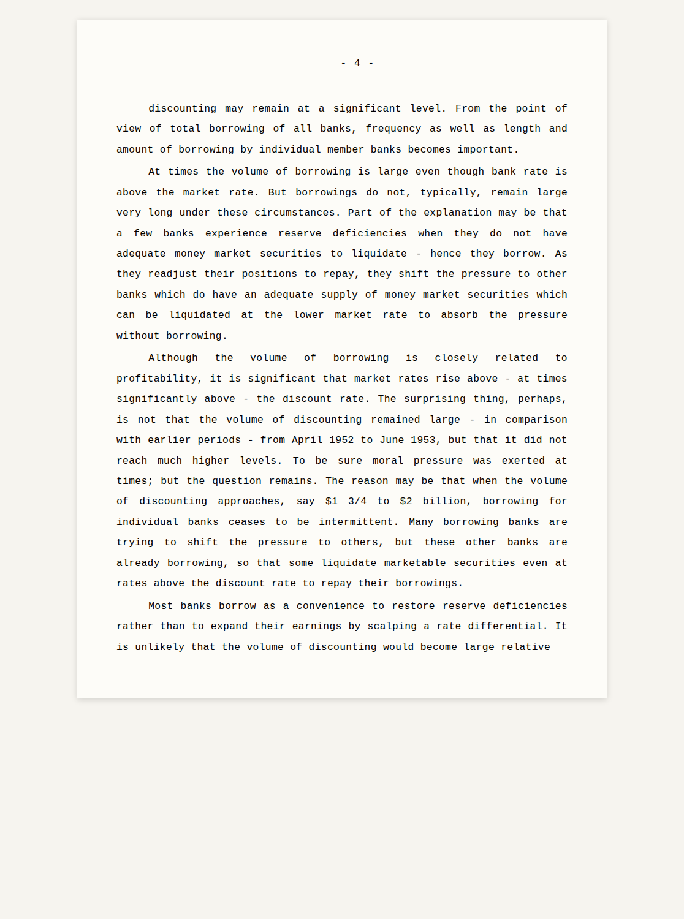- 4 -
discounting may remain at a significant level. From the point of view of total borrowing of all banks, frequency as well as length and amount of borrowing by individual member banks becomes important.
At times the volume of borrowing is large even though bank rate is above the market rate. But borrowings do not, typically, remain large very long under these circumstances. Part of the explanation may be that a few banks experience reserve deficiencies when they do not have adequate money market securities to liquidate - hence they borrow. As they readjust their positions to repay, they shift the pressure to other banks which do have an adequate supply of money market securities which can be liquidated at the lower market rate to absorb the pressure without borrowing.
Although the volume of borrowing is closely related to profitability, it is significant that market rates rise above - at times significantly above - the discount rate. The surprising thing, perhaps, is not that the volume of discounting remained large - in comparison with earlier periods - from April 1952 to June 1953, but that it did not reach much higher levels. To be sure moral pressure was exerted at times; but the question remains. The reason may be that when the volume of discounting approaches, say $1 3/4 to $2 billion, borrowing for individual banks ceases to be intermittent. Many borrowing banks are trying to shift the pressure to others, but these other banks are already borrowing, so that some liquidate marketable securities even at rates above the discount rate to repay their borrowings.
Most banks borrow as a convenience to restore reserve deficiencies rather than to expand their earnings by scalping a rate differential. It is unlikely that the volume of discounting would become large relative